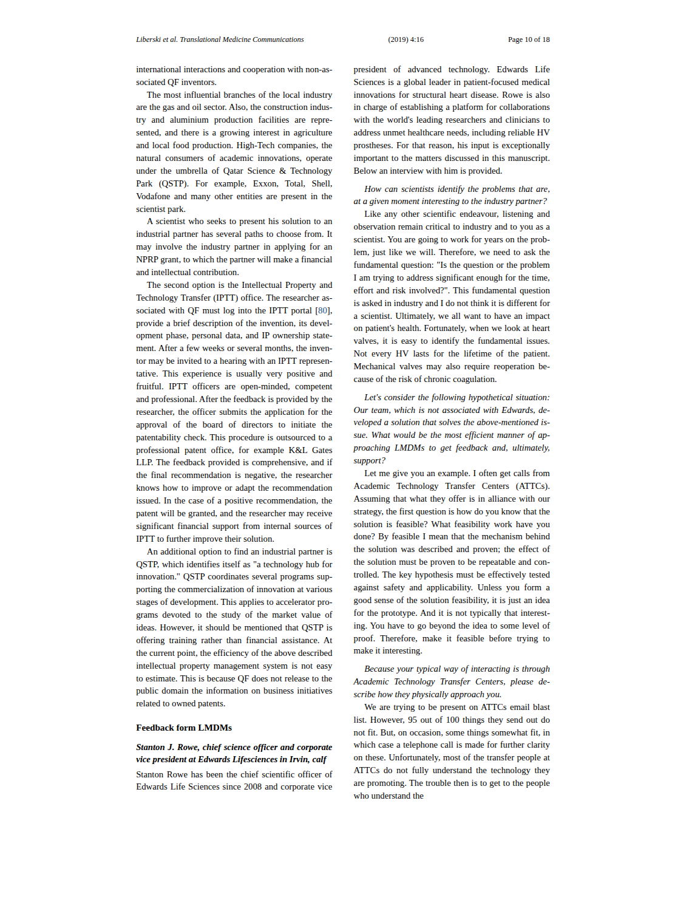Liberski et al. Translational Medicine Communications (2019) 4:16 Page 10 of 18
international interactions and cooperation with non-associated QF inventors.
The most influential branches of the local industry are the gas and oil sector. Also, the construction industry and aluminium production facilities are represented, and there is a growing interest in agriculture and local food production. High-Tech companies, the natural consumers of academic innovations, operate under the umbrella of Qatar Science & Technology Park (QSTP). For example, Exxon, Total, Shell, Vodafone and many other entities are present in the scientist park.
A scientist who seeks to present his solution to an industrial partner has several paths to choose from. It may involve the industry partner in applying for an NPRP grant, to which the partner will make a financial and intellectual contribution.
The second option is the Intellectual Property and Technology Transfer (IPTT) office. The researcher associated with QF must log into the IPTT portal [80], provide a brief description of the invention, its development phase, personal data, and IP ownership statement. After a few weeks or several months, the inventor may be invited to a hearing with an IPTT representative. This experience is usually very positive and fruitful. IPTT officers are open-minded, competent and professional. After the feedback is provided by the researcher, the officer submits the application for the approval of the board of directors to initiate the patentability check. This procedure is outsourced to a professional patent office, for example K&L Gates LLP. The feedback provided is comprehensive, and if the final recommendation is negative, the researcher knows how to improve or adapt the recommendation issued. In the case of a positive recommendation, the patent will be granted, and the researcher may receive significant financial support from internal sources of IPTT to further improve their solution.
An additional option to find an industrial partner is QSTP, which identifies itself as "a technology hub for innovation." QSTP coordinates several programs supporting the commercialization of innovation at various stages of development. This applies to accelerator programs devoted to the study of the market value of ideas. However, it should be mentioned that QSTP is offering training rather than financial assistance. At the current point, the efficiency of the above described intellectual property management system is not easy to estimate. This is because QF does not release to the public domain the information on business initiatives related to owned patents.
Feedback form LMDMs
Stanton J. Rowe, chief science officer and corporate vice president at Edwards Lifesciences in Irvin, calf
Stanton Rowe has been the chief scientific officer of Edwards Life Sciences since 2008 and corporate vice president of advanced technology. Edwards Life Sciences is a global leader in patient-focused medical innovations for structural heart disease. Rowe is also in charge of establishing a platform for collaborations with the world's leading researchers and clinicians to address unmet healthcare needs, including reliable HV prostheses. For that reason, his input is exceptionally important to the matters discussed in this manuscript. Below an interview with him is provided.
How can scientists identify the problems that are, at a given moment interesting to the industry partner?
Like any other scientific endeavour, listening and observation remain critical to industry and to you as a scientist. You are going to work for years on the problem, just like we will. Therefore, we need to ask the fundamental question: "Is the question or the problem I am trying to address significant enough for the time, effort and risk involved?". This fundamental question is asked in industry and I do not think it is different for a scientist. Ultimately, we all want to have an impact on patient's health. Fortunately, when we look at heart valves, it is easy to identify the fundamental issues. Not every HV lasts for the lifetime of the patient. Mechanical valves may also require reoperation because of the risk of chronic coagulation.
Let's consider the following hypothetical situation: Our team, which is not associated with Edwards, developed a solution that solves the above-mentioned issue. What would be the most efficient manner of approaching LMDMs to get feedback and, ultimately, support?
Let me give you an example. I often get calls from Academic Technology Transfer Centers (ATTCs). Assuming that what they offer is in alliance with our strategy, the first question is how do you know that the solution is feasible? What feasibility work have you done? By feasible I mean that the mechanism behind the solution was described and proven; the effect of the solution must be proven to be repeatable and controlled. The key hypothesis must be effectively tested against safety and applicability. Unless you form a good sense of the solution feasibility, it is just an idea for the prototype. And it is not typically that interesting. You have to go beyond the idea to some level of proof. Therefore, make it feasible before trying to make it interesting.
Because your typical way of interacting is through Academic Technology Transfer Centers, please describe how they physically approach you.
We are trying to be present on ATTCs email blast list. However, 95 out of 100 things they send out do not fit. But, on occasion, some things somewhat fit, in which case a telephone call is made for further clarity on these. Unfortunately, most of the transfer people at ATTCs do not fully understand the technology they are promoting. The trouble then is to get to the people who understand the